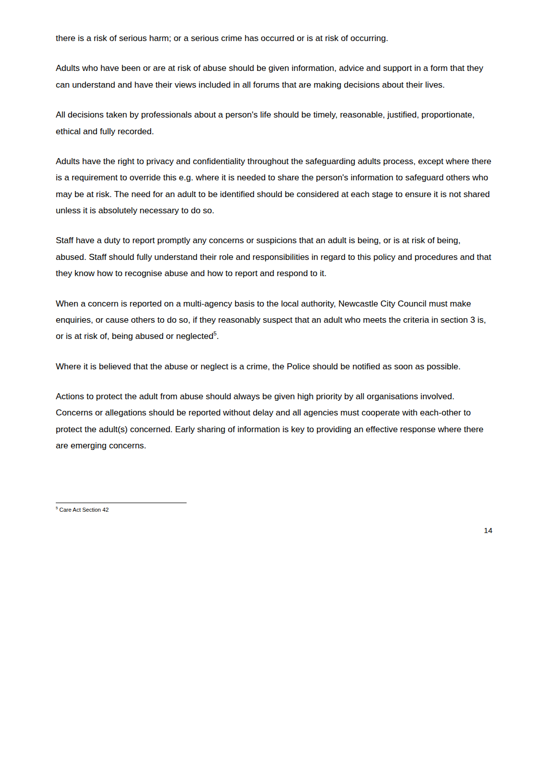there is a risk of serious harm; or a serious crime has occurred or is at risk of occurring.
Adults who have been or are at risk of abuse should be given information, advice and support in a form that they can understand and have their views included in all forums that are making decisions about their lives.
All decisions taken by professionals about a person's life should be timely, reasonable, justified, proportionate, ethical and fully recorded.
Adults have the right to privacy and confidentiality throughout the safeguarding adults process, except where there is a requirement to override this e.g. where it is needed to share the person's information to safeguard others who may be at risk. The need for an adult to be identified should be considered at each stage to ensure it is not shared unless it is absolutely necessary to do so.
Staff have a duty to report promptly any concerns or suspicions that an adult is being, or is at risk of being, abused. Staff should fully understand their role and responsibilities in regard to this policy and procedures and that they know how to recognise abuse and how to report and respond to it.
When a concern is reported on a multi-agency basis to the local authority, Newcastle City Council must make enquiries, or cause others to do so, if they reasonably suspect that an adult who meets the criteria in section 3 is, or is at risk of, being abused or neglected5.
Where it is believed that the abuse or neglect is a crime, the Police should be notified as soon as possible.
Actions to protect the adult from abuse should always be given high priority by all organisations involved. Concerns or allegations should be reported without delay and all agencies must cooperate with each-other to protect the adult(s) concerned. Early sharing of information is key to providing an effective response where there are emerging concerns.
5 Care Act Section 42
14